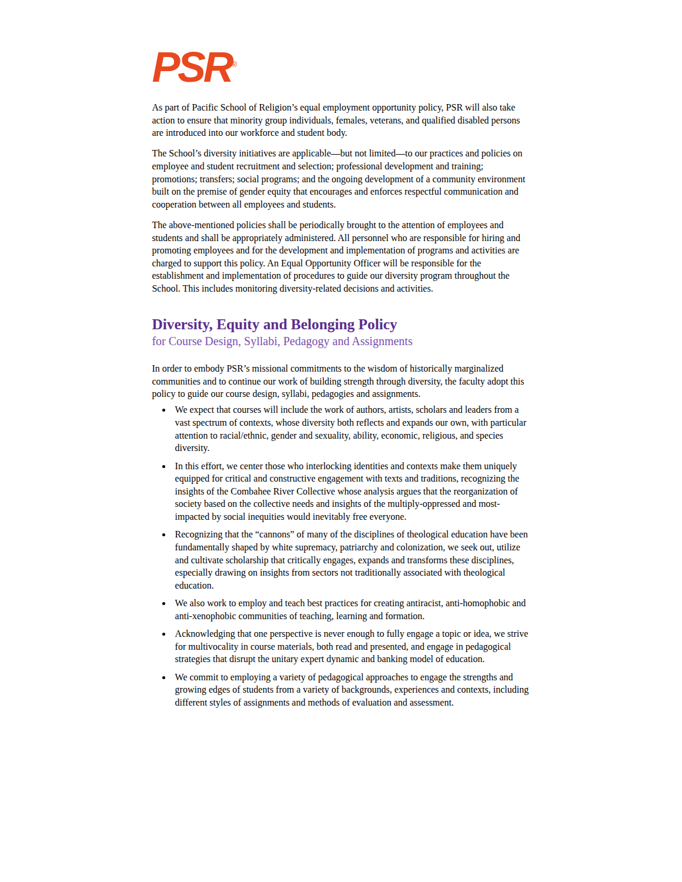PSR®
As part of Pacific School of Religion’s equal employment opportunity policy, PSR will also take action to ensure that minority group individuals, females, veterans, and qualified disabled persons are introduced into our workforce and student body.
The School’s diversity initiatives are applicable—but not limited—to our practices and policies on employee and student recruitment and selection; professional development and training; promotions; transfers; social programs; and the ongoing development of a community environment built on the premise of gender equity that encourages and enforces respectful communication and cooperation between all employees and students.
The above-mentioned policies shall be periodically brought to the attention of employees and students and shall be appropriately administered. All personnel who are responsible for hiring and promoting employees and for the development and implementation of programs and activities are charged to support this policy. An Equal Opportunity Officer will be responsible for the establishment and implementation of procedures to guide our diversity program throughout the School. This includes monitoring diversity-related decisions and activities.
Diversity, Equity and Belonging Policy
for Course Design, Syllabi, Pedagogy and Assignments
In order to embody PSR’s missional commitments to the wisdom of historically marginalized communities and to continue our work of building strength through diversity, the faculty adopt this policy to guide our course design, syllabi, pedagogies and assignments.
We expect that courses will include the work of authors, artists, scholars and leaders from a vast spectrum of contexts, whose diversity both reflects and expands our own, with particular attention to racial/ethnic, gender and sexuality, ability, economic, religious, and species diversity.
In this effort, we center those who interlocking identities and contexts make them uniquely equipped for critical and constructive engagement with texts and traditions, recognizing the insights of the Combahee River Collective whose analysis argues that the reorganization of society based on the collective needs and insights of the multiply-oppressed and most-impacted by social inequities would inevitably free everyone.
Recognizing that the “cannons” of many of the disciplines of theological education have been fundamentally shaped by white supremacy, patriarchy and colonization, we seek out, utilize and cultivate scholarship that critically engages, expands and transforms these disciplines, especially drawing on insights from sectors not traditionally associated with theological education.
We also work to employ and teach best practices for creating antiracist, anti-homophobic and anti-xenophobic communities of teaching, learning and formation.
Acknowledging that one perspective is never enough to fully engage a topic or idea, we strive for multivocality in course materials, both read and presented, and engage in pedagogical strategies that disrupt the unitary expert dynamic and banking model of education.
We commit to employing a variety of pedagogical approaches to engage the strengths and growing edges of students from a variety of backgrounds, experiences and contexts, including different styles of assignments and methods of evaluation and assessment.